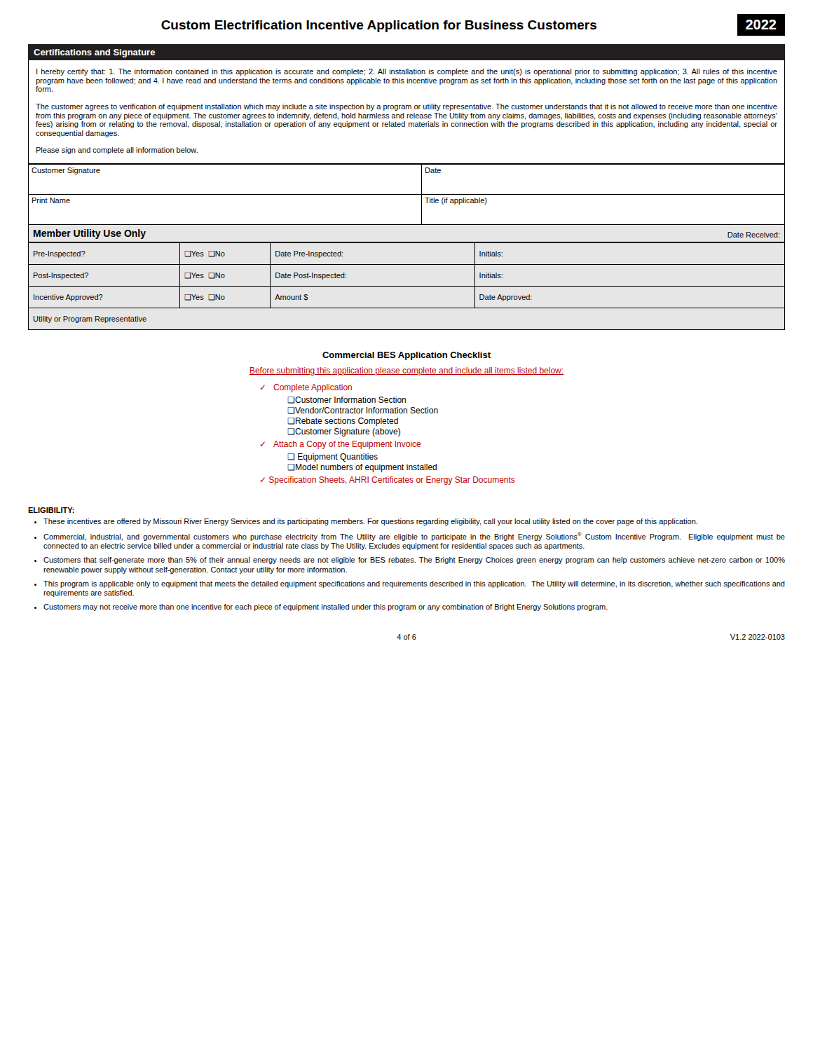Custom Electrification Incentive Application for Business Customers
2022
Certifications and Signature
I hereby certify that: 1. The information contained in this application is accurate and complete; 2. All installation is complete and the unit(s) is operational prior to submitting application; 3. All rules of this incentive program have been followed; and 4. I have read and understand the terms and conditions applicable to this incentive program as set forth in this application, including those set forth on the last page of this application form.
The customer agrees to verification of equipment installation which may include a site inspection by a program or utility representative. The customer understands that it is not allowed to receive more than one incentive from this program on any piece of equipment. The customer agrees to indemnify, defend, hold harmless and release The Utility from any claims, damages, liabilities, costs and expenses (including reasonable attorneys’ fees) arising from or relating to the removal, disposal, installation or operation of any equipment or related materials in connection with the programs described in this application, including any incidental, special or consequential damages.
Please sign and complete all information below.
| Customer Signature | Date |
| Print Name | Title (if applicable) |
Member Utility Use Only
Date Received:
| Pre-Inspected? | ❑ Yes ❑ No | Date Pre-Inspected: | Initials: |
| Post-Inspected? | ❑ Yes ❑ No | Date Post-Inspected: | Initials: |
| Incentive Approved? | ❑ Yes ❑ No | Amount $ | Date Approved: |
| Utility or Program Representative |
Commercial BES Application Checklist
Before submitting this application please complete and include all items listed below:
✓ Complete Application
❑Customer Information Section
❑Vendor/Contractor Information Section
❑Rebate sections Completed
❑Customer Signature (above)
✓ Attach a Copy of the Equipment Invoice
❑ Equipment Quantities
❑Model numbers of equipment installed
✓ Specification Sheets, AHRI Certificates or Energy Star Documents
ELIGIBILITY:
These incentives are offered by Missouri River Energy Services and its participating members. For questions regarding eligibility, call your local utility listed on the cover page of this application.
Commercial, industrial, and governmental customers who purchase electricity from The Utility are eligible to participate in the Bright Energy Solutions® Custom Incentive Program. Eligible equipment must be connected to an electric service billed under a commercial or industrial rate class by The Utility. Excludes equipment for residential spaces such as apartments.
Customers that self-generate more than 5% of their annual energy needs are not eligible for BES rebates. The Bright Energy Choices green energy program can help customers achieve net-zero carbon or 100% renewable power supply without self-generation. Contact your utility for more information.
This program is applicable only to equipment that meets the detailed equipment specifications and requirements described in this application. The Utility will determine, in its discretion, whether such specifications and requirements are satisfied.
Customers may not receive more than one incentive for each piece of equipment installed under this program or any combination of Bright Energy Solutions program.
4 of 6
V1.2 2022-0103